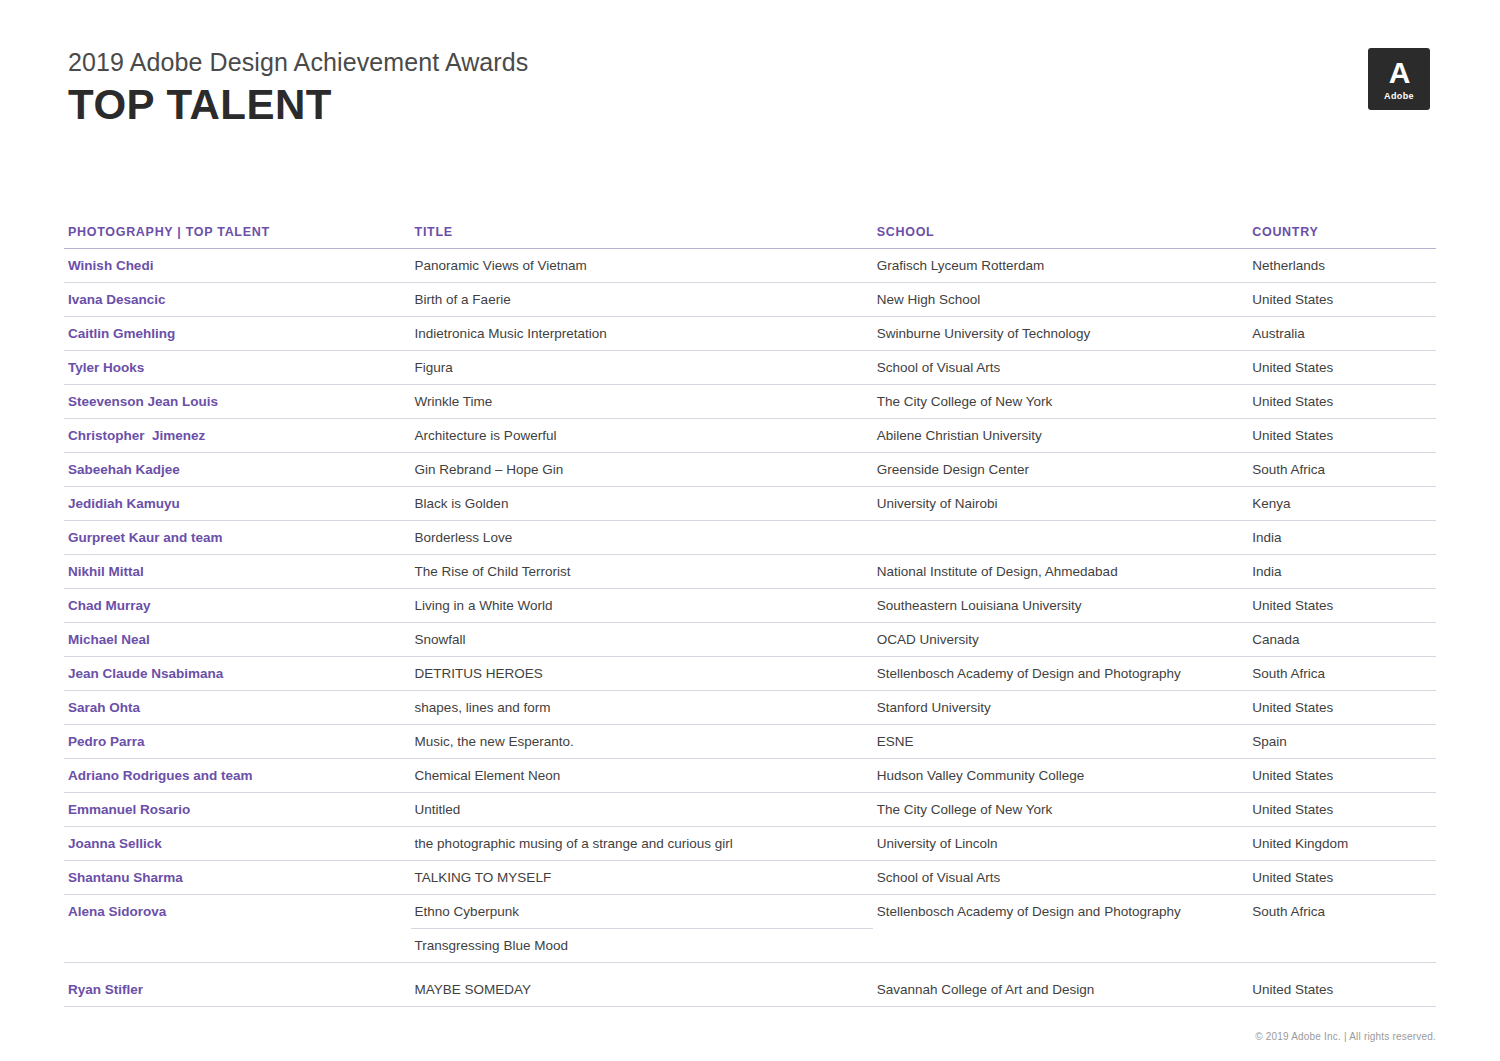2019 Adobe Design Achievement Awards
TOP TALENT
A Adobe
| PHOTOGRAPHY / TOP TALENT | TITLE | SCHOOL | COUNTRY |
| --- | --- | --- | --- |
| Winish Chedi | Panoramic Views of Vietnam | Grafisch Lyceum Rotterdam | Netherlands |
| Ivana Desancic | Birth of a Faerie | New High School | United States |
| Caitlin Gmehling | Indietronica Music Interpretation | Swinburne University of Technology | Australia |
| Tyler Hooks | Figura | School of Visual Arts | United States |
| Steevenson Jean Louis | Wrinkle Time | The City College of New York | United States |
| Christopher Jimenez | Architecture is Powerful | Abilene Christian University | United States |
| Sabeehah Kadjee | Gin Rebrand – Hope Gin | Greenside Design Center | South Africa |
| Jedidiah Kamuyu | Black is Golden | University of Nairobi | Kenya |
| Gurpreet Kaur and team | Borderless Love | | India |
| Nikhil Mittal | The Rise of Child Terrorist | National Institute of Design, Ahmedabad | India |
| Chad Murray | Living in a White World | Southeastern Louisiana University | United States |
| Michael Neal | Snowfall | OCAD University | Canada |
| Jean Claude Nsabimana | DETRITUS HEROES | Stellenbosch Academy of Design and Photography | South Africa |
| Sarah Ohta | shapes, lines and form | Stanford University | United States |
| Pedro Parra | Music, the new Esperanto. | ESNE | Spain |
| Adriano Rodrigues and team | Chemical Element Neon | Hudson Valley Community College | United States |
| Emmanuel Rosario | Untitled | The City College of New York | United States |
| Joanna Sellick | the photographic musing of a strange and curious girl | University of Lincoln | United Kingdom |
| Shantanu Sharma | TALKING TO MYSELF | School of Visual Arts | United States |
| Alena Sidorova | Ethno Cyberpunk | Stellenbosch Academy of Design and Photography | South Africa |
| | Transgressing Blue Mood | | |
| Ryan Stifler | MAYBE SOMEDAY | Savannah College of Art and Design | United States |
© 2019 Adobe Inc. | All rights reserved.